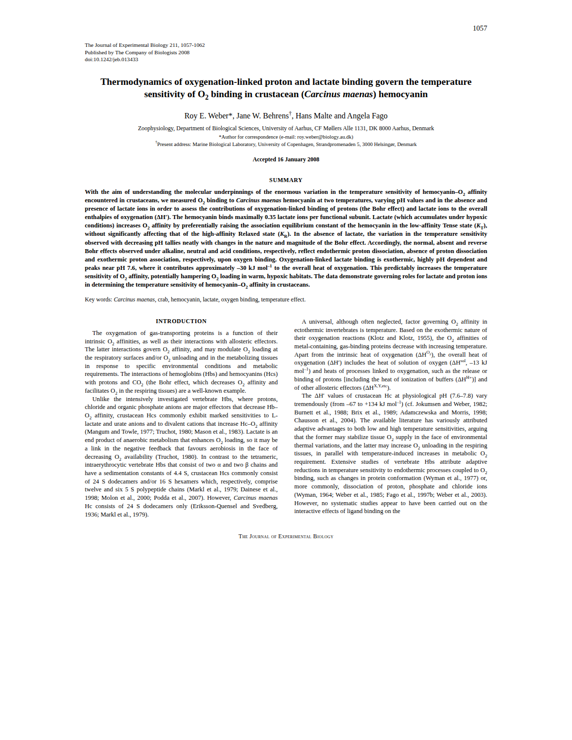1057
The Journal of Experimental Biology 211, 1057-1062
Published by The Company of Biologists 2008
doi:10.1242/jeb.013433
Thermodynamics of oxygenation-linked proton and lactate binding govern the temperature sensitivity of O2 binding in crustacean (Carcinus maenas) hemocyanin
Roy E. Weber*, Jane W. Behrens†, Hans Malte and Angela Fago
Zoophysiology, Department of Biological Sciences, University of Aarhus, CF Møllers Alle 1131, DK 8000 Aarhus, Denmark
*Author for correspondence (e-mail: roy.weber@biology.au.dk)
†Present address: Marine Biological Laboratory, University of Copenhagen, Strandpromenaden 5, 3000 Helsingør, Denmark
Accepted 16 January 2008
SUMMARY
With the aim of understanding the molecular underpinnings of the enormous variation in the temperature sensitivity of hemocyanin–O2 affinity encountered in crustaceans, we measured O2 binding to Carcinus maenas hemocyanin at two temperatures, varying pH values and in the absence and presence of lactate ions in order to assess the contributions of oxygenation-linked binding of protons (the Bohr effect) and lactate ions to the overall enthalpies of oxygenation (ΔH′). The hemocyanin binds maximally 0.35 lactate ions per functional subunit. Lactate (which accumulates under hypoxic conditions) increases O2 affinity by preferentially raising the association equilibrium constant of the hemocyanin in the low-affinity Tense state (KT), without significantly affecting that of the high-affinity Relaxed state (KR). In the absence of lactate, the variation in the temperature sensitivity observed with decreasing pH tallies neatly with changes in the nature and magnitude of the Bohr effect. Accordingly, the normal, absent and reverse Bohr effects observed under alkaline, neutral and acid conditions, respectively, reflect endothermic proton dissociation, absence of proton dissociation and exothermic proton association, respectively, upon oxygen binding. Oxygenation-linked lactate binding is exothermic, highly pH dependent and peaks near pH 7.6, where it contributes approximately –30 kJ mol–1 to the overall heat of oxygenation. This predictably increases the temperature sensitivity of O2 affinity, potentially hampering O2 loading in warm, hypoxic habitats. The data demonstrate governing roles for lactate and proton ions in determining the temperature sensitivity of hemocyanin–O2 affinity in crustaceans.
Key words: Carcinus maenas, crab, hemocyanin, lactate, oxygen binding, temperature effect.
INTRODUCTION
The oxygenation of gas-transporting proteins is a function of their intrinsic O2 affinities, as well as their interactions with allosteric effectors. The latter interactions govern O2 affinity, and may modulate O2 loading at the respiratory surfaces and/or O2 unloading and in the metabolizing tissues in response to specific environmental conditions and metabolic requirements. The interactions of hemoglobins (Hbs) and hemocyanins (Hcs) with protons and CO2 (the Bohr effect, which decreases O2 affinity and facilitates O2 in the respiring tissues) are a well-known example.
Unlike the intensively investigated vertebrate Hbs, where protons, chloride and organic phosphate anions are major effectors that decrease Hb–O2 affinity, crustacean Hcs commonly exhibit marked sensitivities to L-lactate and urate anions and to divalent cations that increase Hc–O2 affinity (Mangum and Towle, 1977; Truchot, 1980; Mason et al., 1983). Lactate is an end product of anaerobic metabolism that enhances O2 loading, so it may be a link in the negative feedback that favours aerobiosis in the face of decreasing O2 availability (Truchot, 1980). In contrast to the tetrameric, intraerythrocytic vertebrate Hbs that consist of two α and two β chains and have a sedimentation constants of 4.4 S, crustacean Hcs commonly consist of 24 S dodecamers and/or 16 S hexamers which, respectively, comprise twelve and six 5 S polypeptide chains (Markl et al., 1979; Dainese et al., 1998; Molon et al., 2000; Podda et al., 2007). However, Carcinus maenas Hc consists of 24 S dodecamers only (Eriksson-Quensel and Svedberg, 1936; Markl et al., 1979).
A universal, although often neglected, factor governing O2 affinity in ectothermic invertebrates is temperature. Based on the exothermic nature of their oxygenation reactions (Klotz and Klotz, 1955), the O2 affinities of metal-containing, gas-binding proteins decrease with increasing temperature. Apart from the intrinsic heat of oxygenation (ΔHO2), the overall heat of oxygenation (ΔH′) includes the heat of solution of oxygen (ΔHsol, –13 kJ mol–1) and heats of processes linked to oxygenation, such as the release or binding of protons [including the heat of ionization of buffers (ΔHH+)] and of other allosteric effectors (ΔHX,Y,etc).
The ΔH′ values of crustacean Hc at physiological pH (7.6–7.8) vary tremendously (from –67 to +134 kJ mol–1) (cf. Jokumsen and Weber, 1982; Burnett et al., 1988; Brix et al., 1989; Adamczewska and Morris, 1998; Chausson et al., 2004). The available literature has variously attributed adaptive advantages to both low and high temperature sensitivities, arguing that the former may stabilize tissue O2 supply in the face of environmental thermal variations, and the latter may increase O2 unloading in the respiring tissues, in parallel with temperature-induced increases in metabolic O2 requirement. Extensive studies of vertebrate Hbs attribute adaptive reductions in temperature sensitivity to endothermic processes coupled to O2 binding, such as changes in protein conformation (Wyman et al., 1977) or, more commonly, dissociation of proton, phosphate and chloride ions (Wyman, 1964; Weber et al., 1985; Fago et al., 1997b; Weber et al., 2003). However, no systematic studies appear to have been carried out on the interactive effects of ligand binding on the
The Journal of Experimental Biology